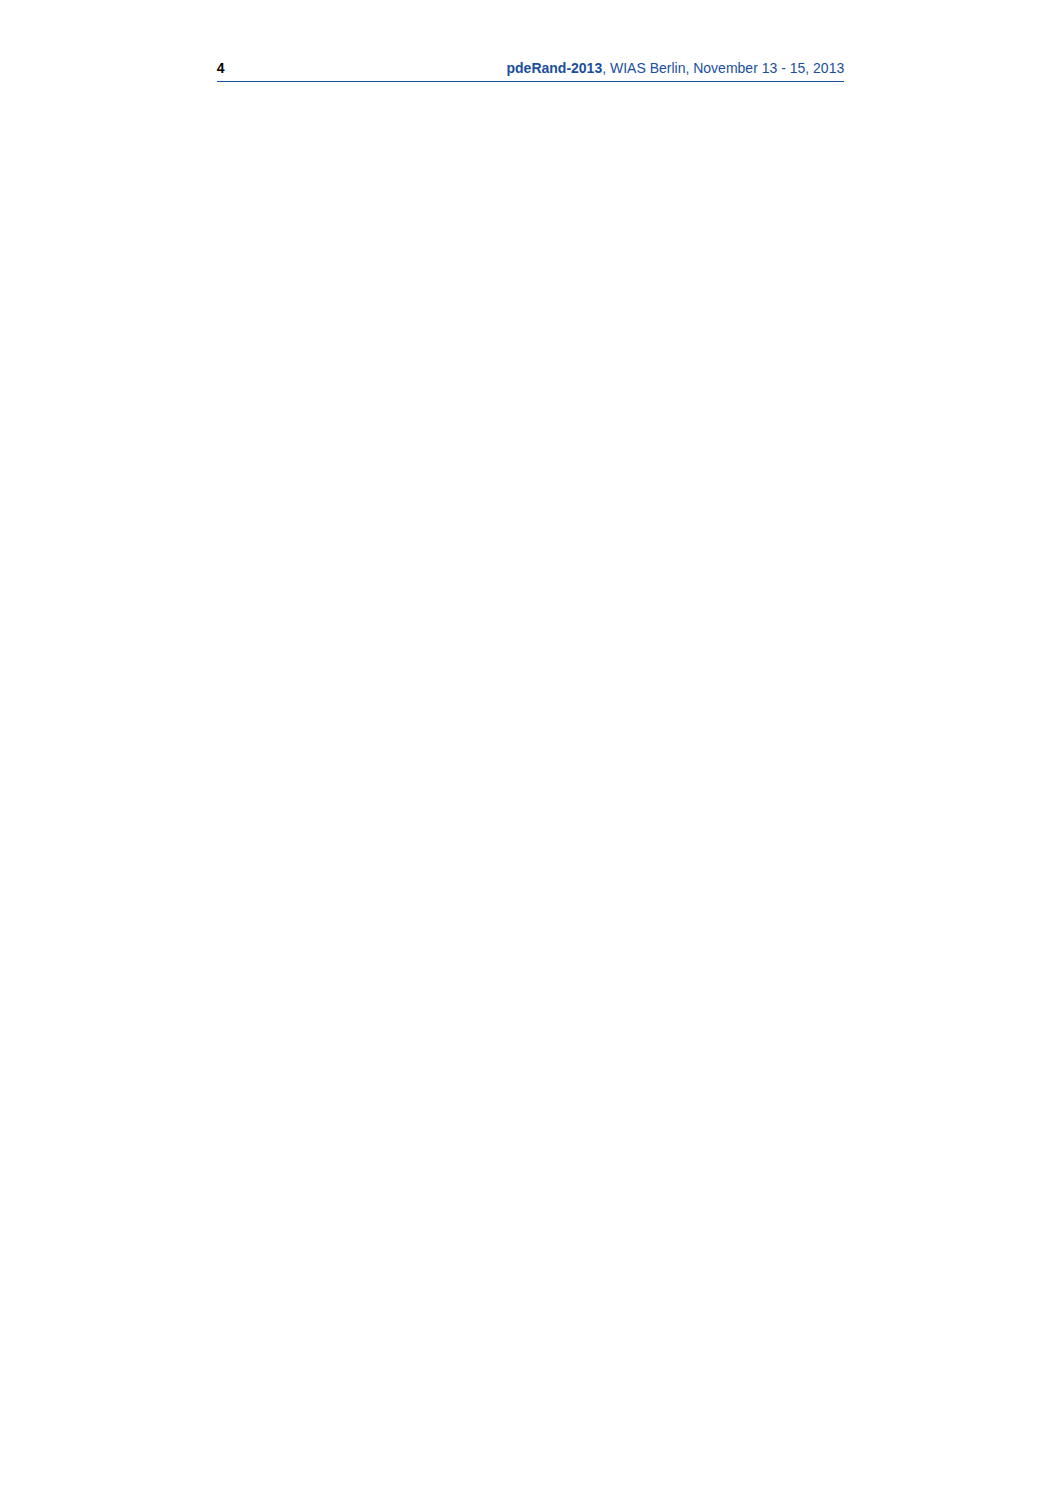4 pdeRand-2013, WIAS Berlin, November 13 - 15, 2013